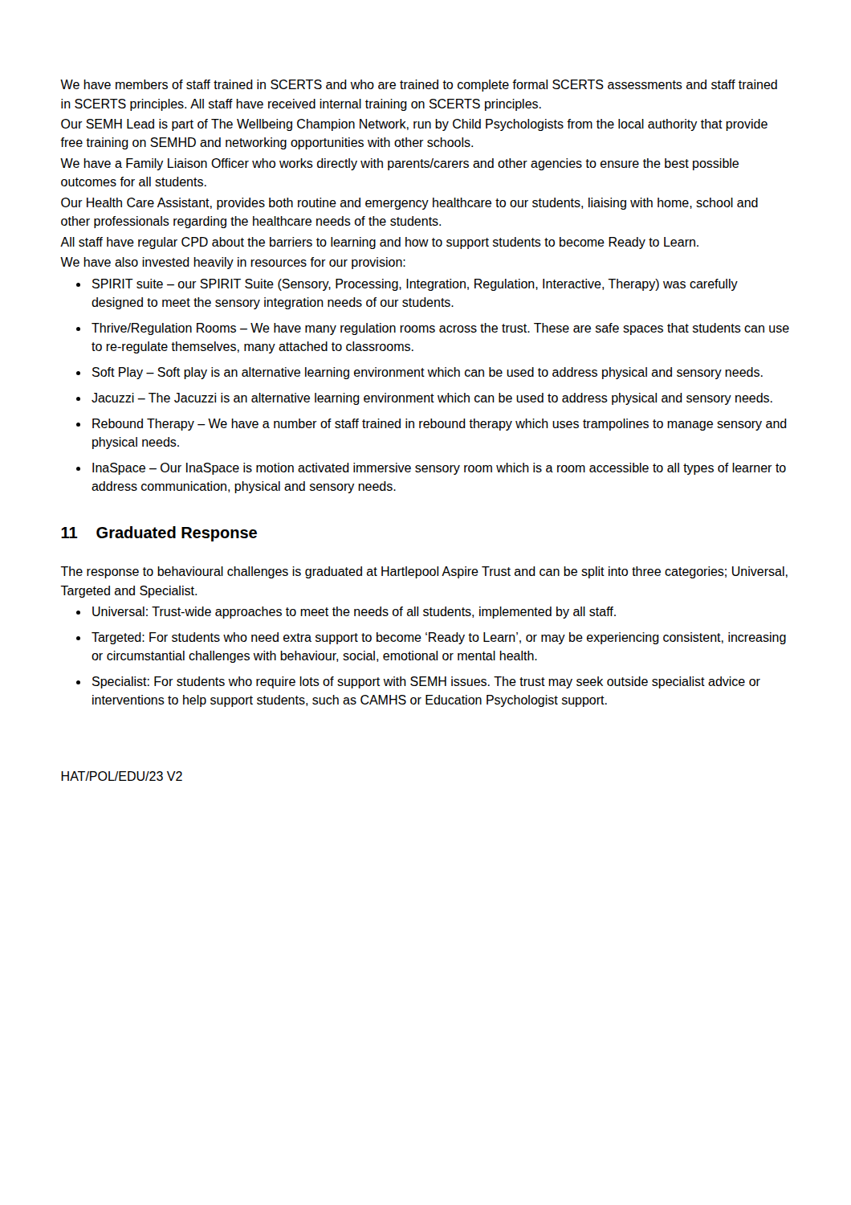We have members of staff trained in SCERTS and who are trained to complete formal SCERTS assessments and staff trained in SCERTS principles. All staff have received internal training on SCERTS principles.
Our SEMH Lead is part of The Wellbeing Champion Network, run by Child Psychologists from the local authority that provide free training on SEMHD and networking opportunities with other schools.
We have a Family Liaison Officer who works directly with parents/carers and other agencies to ensure the best possible outcomes for all students.
Our Health Care Assistant, provides both routine and emergency healthcare to our students, liaising with home, school and other professionals regarding the healthcare needs of the students.
All staff have regular CPD about the barriers to learning and how to support students to become Ready to Learn.
We have also invested heavily in resources for our provision:
SPIRIT suite – our SPIRIT Suite (Sensory, Processing, Integration, Regulation, Interactive, Therapy) was carefully designed to meet the sensory integration needs of our students.
Thrive/Regulation Rooms – We have many regulation rooms across the trust. These are safe spaces that students can use to re-regulate themselves, many attached to classrooms.
Soft Play – Soft play is an alternative learning environment which can be used to address physical and sensory needs.
Jacuzzi – The Jacuzzi is an alternative learning environment which can be used to address physical and sensory needs.
Rebound Therapy – We have a number of staff trained in rebound therapy which uses trampolines to manage sensory and physical needs.
InaSpace – Our InaSpace is motion activated immersive sensory room which is a room accessible to all types of learner to address communication, physical and sensory needs.
11 Graduated Response
The response to behavioural challenges is graduated at Hartlepool Aspire Trust and can be split into three categories; Universal, Targeted and Specialist.
Universal: Trust-wide approaches to meet the needs of all students, implemented by all staff.
Targeted: For students who need extra support to become ‘Ready to Learn’, or may be experiencing consistent, increasing or circumstantial challenges with behaviour, social, emotional or mental health.
Specialist: For students who require lots of support with SEMH issues. The trust may seek outside specialist advice or interventions to help support students, such as CAMHS or Education Psychologist support.
HAT/POL/EDU/23 V2